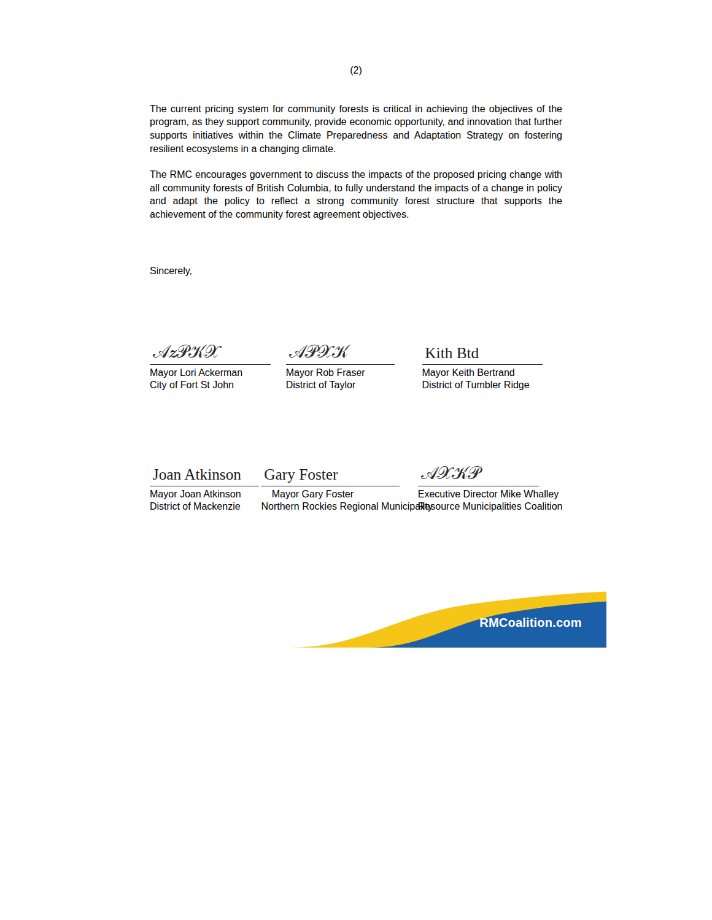(2)
The current pricing system for community forests is critical in achieving the objectives of the program, as they support community, provide economic opportunity, and innovation that further supports initiatives within the Climate Preparedness and Adaptation Strategy on fostering resilient ecosystems in a changing climate.
The RMC encourages government to discuss the impacts of the proposed pricing change with all community forests of British Columbia, to fully understand the impacts of a change in policy and adapt the policy to reflect a strong community forest structure that supports the achievement of the community forest agreement objectives.
Sincerely,
| 𝒜𝒛𝒫𝒦𝒳 Mayor Lori Ackerman City of Fort St John | 𝒜𝒫𝒳𝒦 Mayor Rob Fraser District of Taylor | Kith Btd Mayor Keith Bertrand District of Tumbler Ridge |
| Joan Atkinson Mayor Joan Atkinson District of Mackenzie | Gary Foster Mayor Gary Foster Northern Rockies Regional Municipality | 𝒜𝒳𝒦𝒫 Executive Director Mike Whalley Resource Municipalities Coalition |
RMCoalition.com